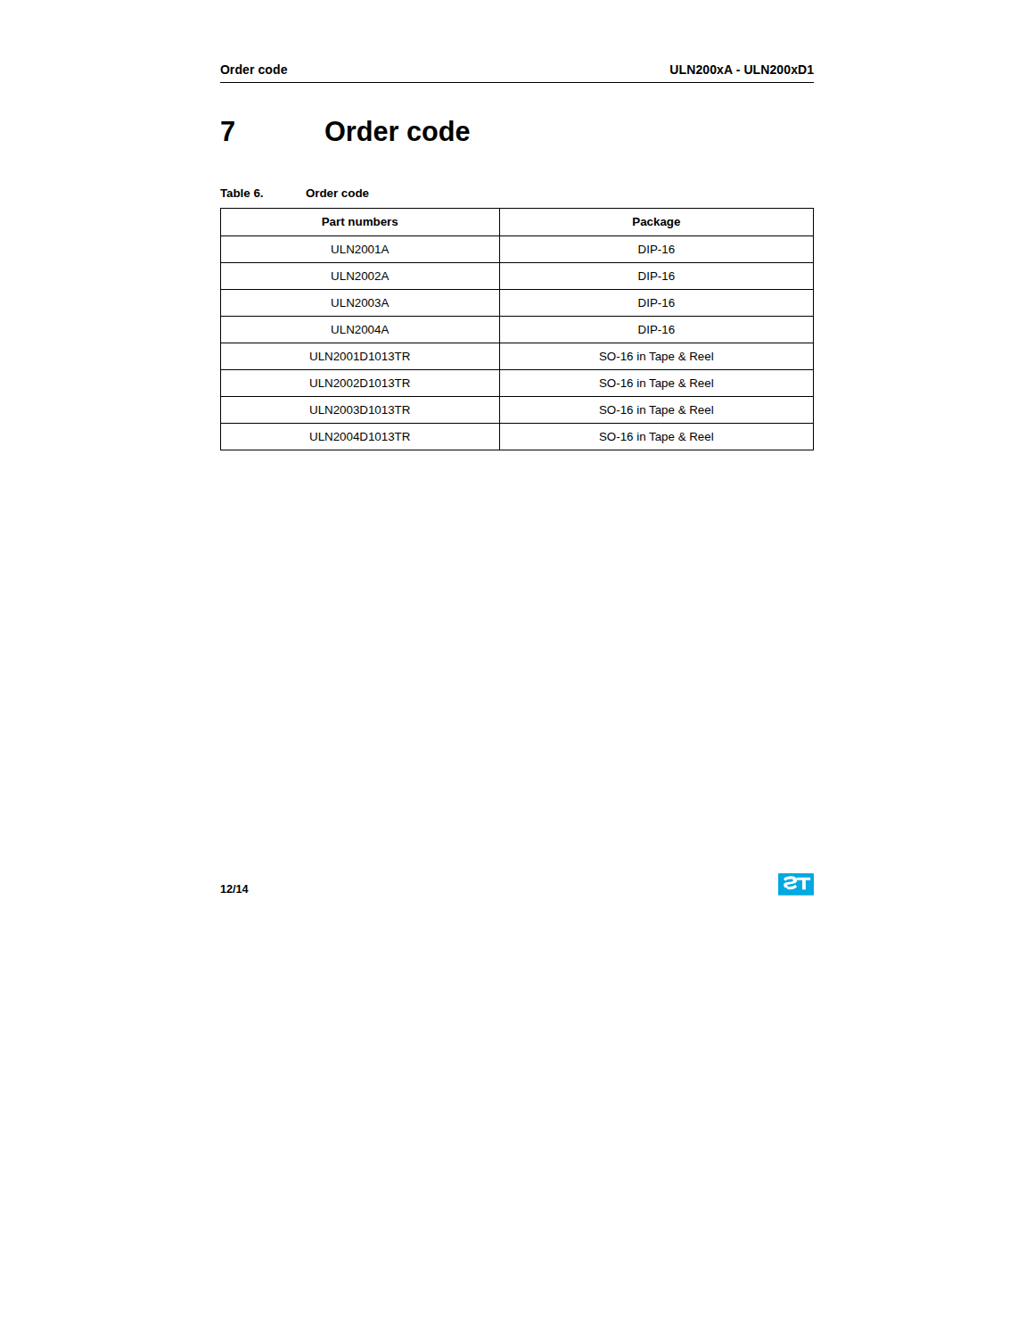Order code
ULN200xA - ULN200xD1
7
Order code
Table 6.
Order code
| Part numbers | Package |
| --- | --- |
| ULN2001A | DIP-16 |
| ULN2002A | DIP-16 |
| ULN2003A | DIP-16 |
| ULN2004A | DIP-16 |
| ULN2001D1013TR | SO-16 in Tape & Reel |
| ULN2002D1013TR | SO-16 in Tape & Reel |
| ULN2003D1013TR | SO-16 in Tape & Reel |
| ULN2004D1013TR | SO-16 in Tape & Reel |
12/14